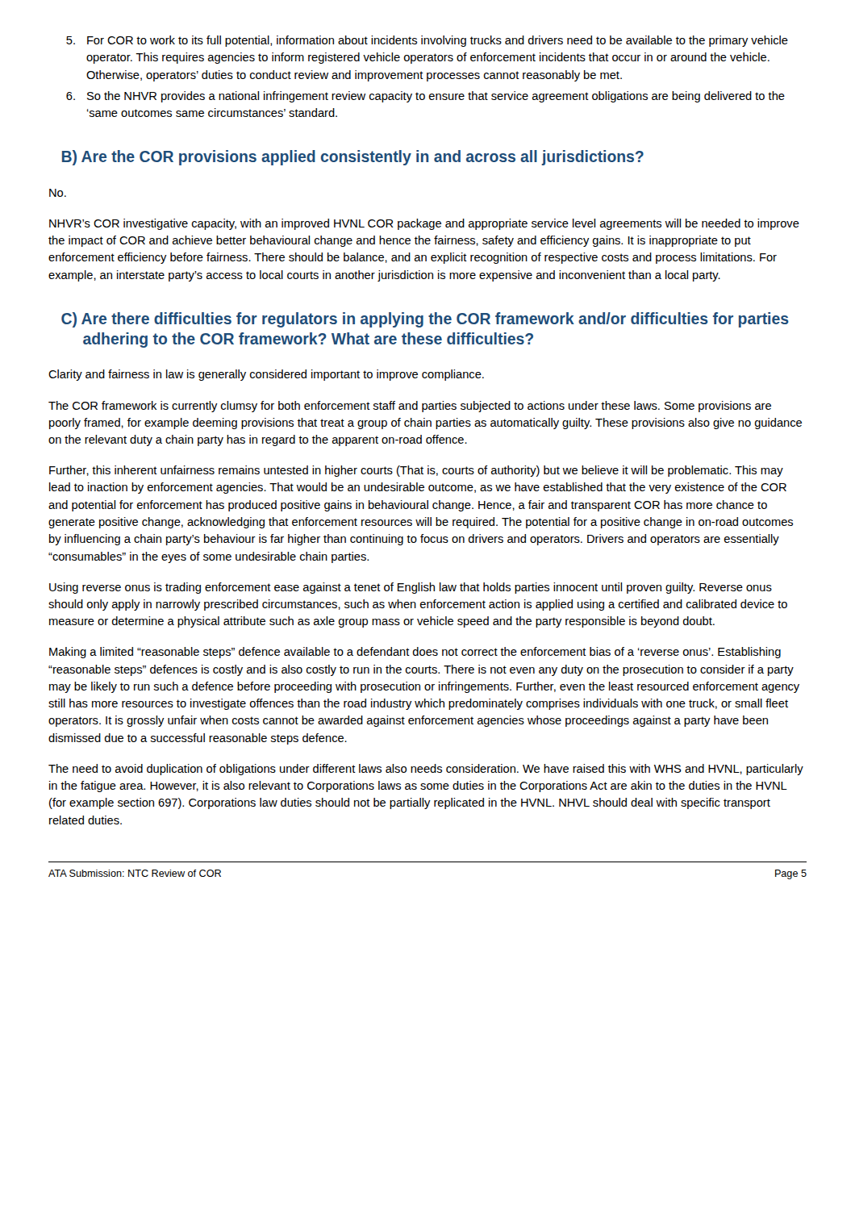For COR to work to its full potential, information about incidents involving trucks and drivers need to be available to the primary vehicle operator. This requires agencies to inform registered vehicle operators of enforcement incidents that occur in or around the vehicle. Otherwise, operators’ duties to conduct review and improvement processes cannot reasonably be met.
So the NHVR provides a national infringement review capacity to ensure that service agreement obligations are being delivered to the ‘same outcomes same circumstances’ standard.
B) Are the COR provisions applied consistently in and across all jurisdictions?
No.
NHVR’s COR investigative capacity, with an improved HVNL COR package and appropriate service level agreements will be needed to improve the impact of COR and achieve better behavioural change and hence the fairness, safety and efficiency gains. It is inappropriate to put enforcement efficiency before fairness. There should be balance, and an explicit recognition of respective costs and process limitations. For example, an interstate party’s access to local courts in another jurisdiction is more expensive and inconvenient than a local party.
C) Are there difficulties for regulators in applying the COR framework and/or difficulties for parties adhering to the COR framework? What are these difficulties?
Clarity and fairness in law is generally considered important to improve compliance.
The COR framework is currently clumsy for both enforcement staff and parties subjected to actions under these laws. Some provisions are poorly framed, for example deeming provisions that treat a group of chain parties as automatically guilty. These provisions also give no guidance on the relevant duty a chain party has in regard to the apparent on-road offence.
Further, this inherent unfairness remains untested in higher courts (That is, courts of authority) but we believe it will be problematic. This may lead to inaction by enforcement agencies. That would be an undesirable outcome, as we have established that the very existence of the COR and potential for enforcement has produced positive gains in behavioural change. Hence, a fair and transparent COR has more chance to generate positive change, acknowledging that enforcement resources will be required. The potential for a positive change in on-road outcomes by influencing a chain party’s behaviour is far higher than continuing to focus on drivers and operators. Drivers and operators are essentially “consumables” in the eyes of some undesirable chain parties.
Using reverse onus is trading enforcement ease against a tenet of English law that holds parties innocent until proven guilty. Reverse onus should only apply in narrowly prescribed circumstances, such as when enforcement action is applied using a certified and calibrated device to measure or determine a physical attribute such as axle group mass or vehicle speed and the party responsible is beyond doubt.
Making a limited “reasonable steps” defence available to a defendant does not correct the enforcement bias of a ‘reverse onus’. Establishing “reasonable steps” defences is costly and is also costly to run in the courts. There is not even any duty on the prosecution to consider if a party may be likely to run such a defence before proceeding with prosecution or infringements. Further, even the least resourced enforcement agency still has more resources to investigate offences than the road industry which predominately comprises individuals with one truck, or small fleet operators. It is grossly unfair when costs cannot be awarded against enforcement agencies whose proceedings against a party have been dismissed due to a successful reasonable steps defence.
The need to avoid duplication of obligations under different laws also needs consideration. We have raised this with WHS and HVNL, particularly in the fatigue area. However, it is also relevant to Corporations laws as some duties in the Corporations Act are akin to the duties in the HVNL (for example section 697). Corporations law duties should not be partially replicated in the HVNL. NHVL should deal with specific transport related duties.
ATA Submission: NTC Review of COR Page 5